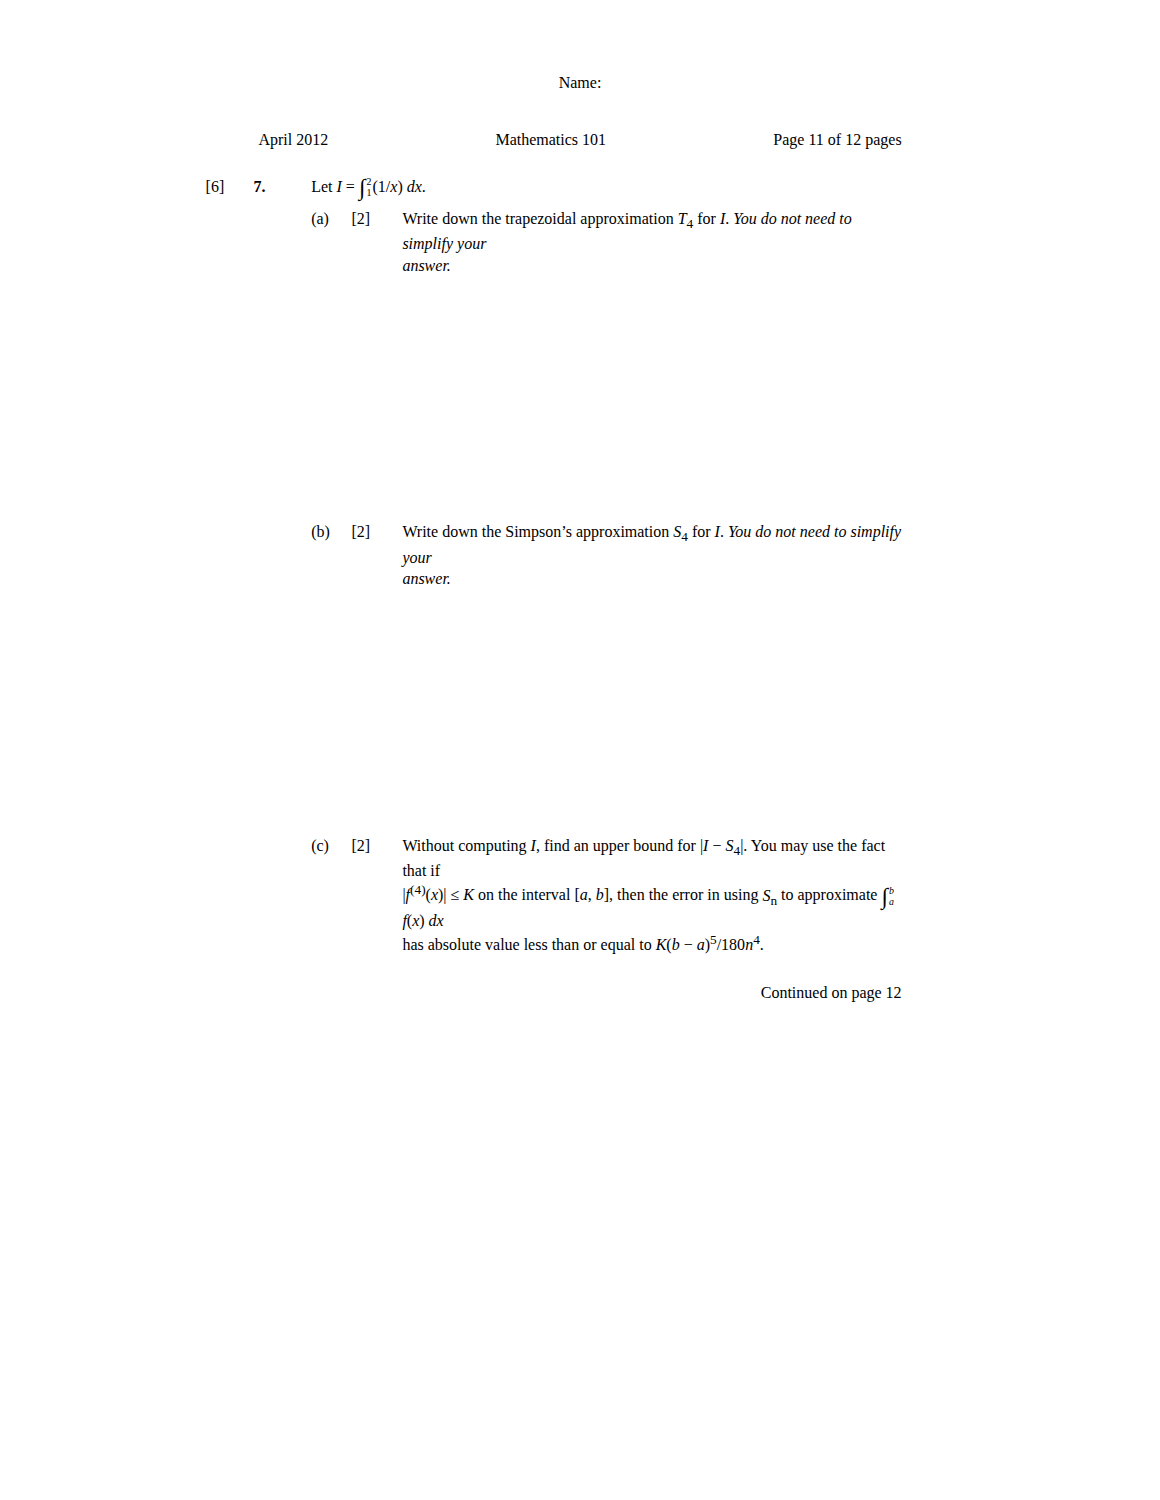Name:
April 2012
Mathematics 101
Page 11 of 12 pages
[6]
7.
Let I = ∫21(1/x) dx.
(a) [2] Write down the trapezoidal approximation T4 for I. You do not need to simplify your answer.
(b) [2] Write down the Simpson’s approximation S4 for I. You do not need to simplify your answer.
(c) [2] Without computing I, find an upper bound for |I − S4|. You may use the fact that if |f(4)(x)| ≤ K on the interval [a, b], then the error in using Sn to approximate ∫ba f(x) dx has absolute value less than or equal to K(b − a)5/180n4.
Continued on page 12